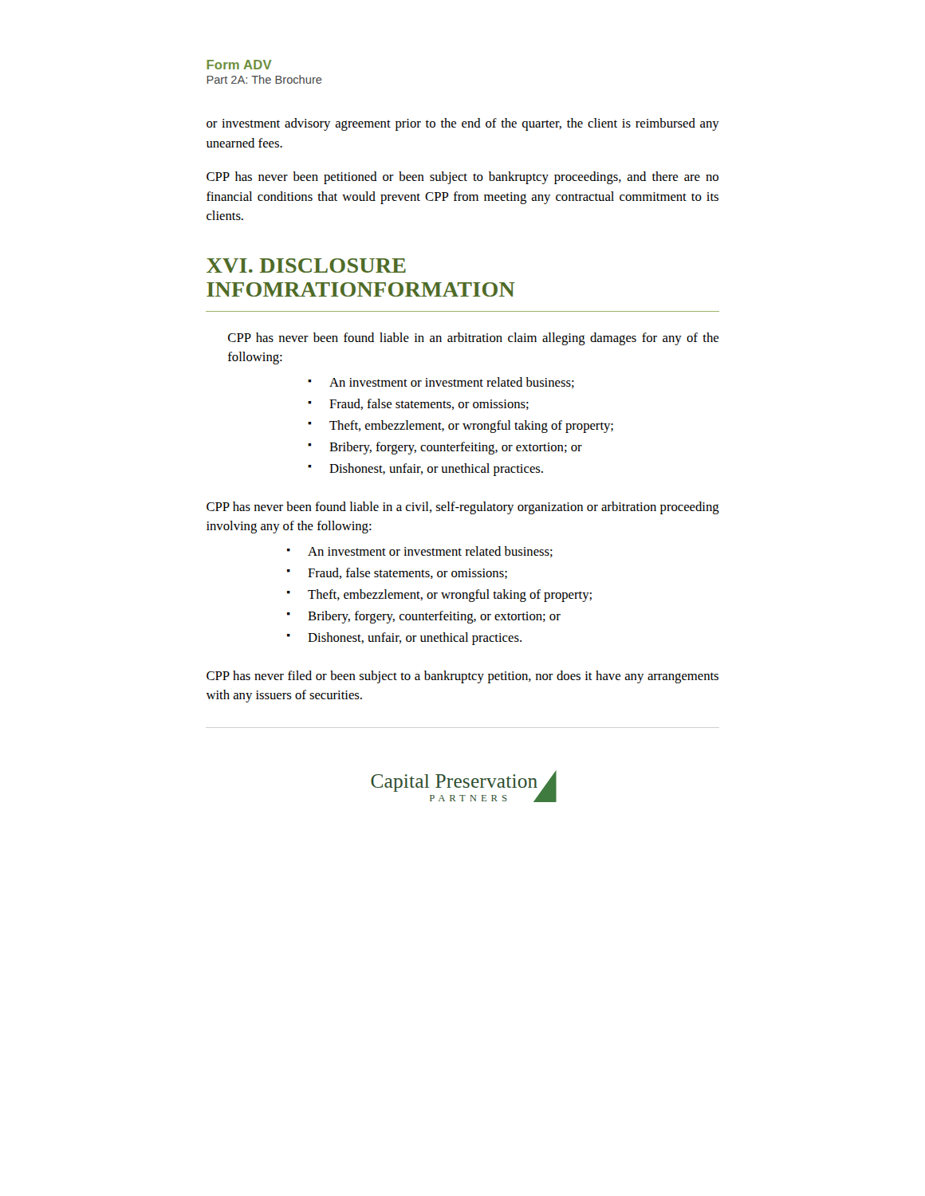Form ADV
Part 2A: The Brochure
or investment advisory agreement prior to the end of the quarter, the client is reimbursed any unearned fees.
CPP has never been petitioned or been subject to bankruptcy proceedings, and there are no financial conditions that would prevent CPP from meeting any contractual commitment to its clients.
XVI. DISCLOSURE INFOMRATIONFORMATION
CPP has never been found liable in an arbitration claim alleging damages for any of the following:
An investment or investment related business;
Fraud, false statements, or omissions;
Theft, embezzlement, or wrongful taking of property;
Bribery, forgery, counterfeiting, or extortion; or
Dishonest, unfair, or unethical practices.
CPP has never been found liable in a civil, self-regulatory organization or arbitration proceeding involving any of the following:
An investment or investment related business;
Fraud, false statements, or omissions;
Theft, embezzlement, or wrongful taking of property;
Bribery, forgery, counterfeiting, or extortion; or
Dishonest, unfair, or unethical practices.
CPP has never filed or been subject to a bankruptcy petition, nor does it have any arrangements with any issuers of securities.
Capital Preservation
PARTNERS